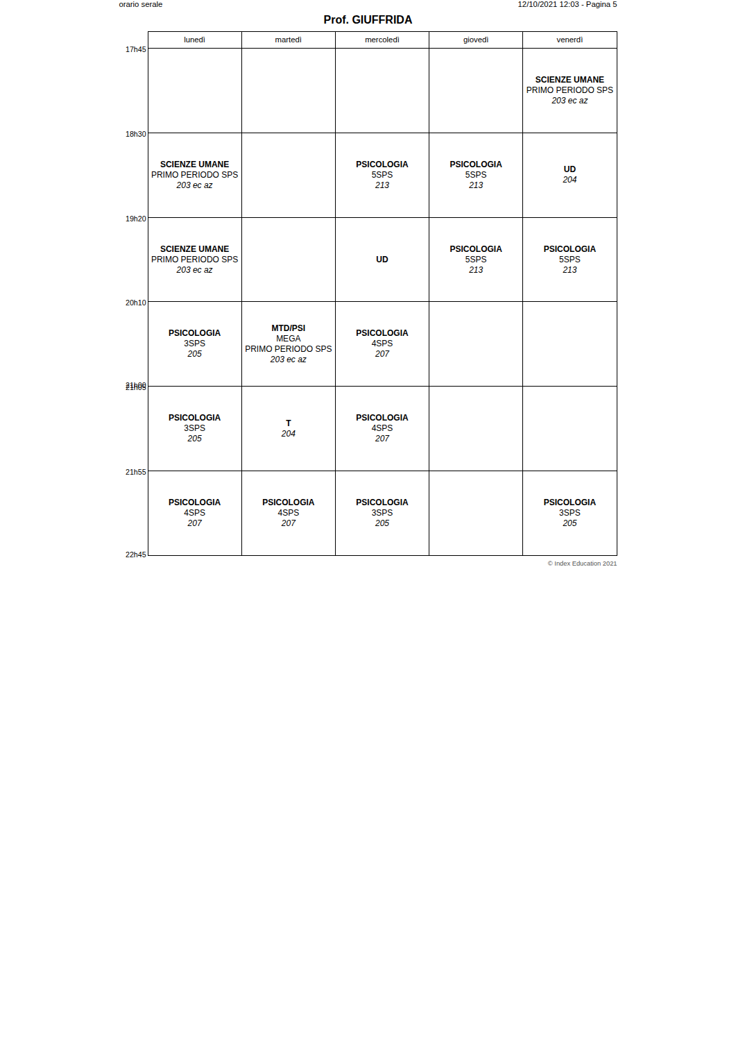orario serale
12/10/2021 12:03 - Pagina 5
Prof. GIUFFRIDA
| | lunedì | martedì | mercoledì | giovedì | venerdì |
| --- | --- | --- | --- | --- | --- |
| 17h45 | | | | | SCIENZE UMANE PRIMO PERIODO SPS 203 ec az |
| 18h30 | SCIENZE UMANE PRIMO PERIODO SPS 203 ec az | | PSICOLOGIA 5SPS 213 | PSICOLOGIA 5SPS 213 | UD 204 |
| 19h20 | SCIENZE UMANE PRIMO PERIODO SPS 203 ec az | | UD | PSICOLOGIA 5SPS 213 | PSICOLOGIA 5SPS 213 |
| 20h10 21h00 | PSICOLOGIA 3SPS 205 | MTD/PSI MEGA PRIMO PERIODO SPS 203 ec az | PSICOLOGIA 4SPS 207 | | |
| 21h05 | PSICOLOGIA 3SPS 205 | T 204 | PSICOLOGIA 4SPS 207 | | |
| 21h55 22h45 | PSICOLOGIA 4SPS 207 | PSICOLOGIA 4SPS 207 | PSICOLOGIA 3SPS 205 | | PSICOLOGIA 3SPS 205 |
© Index Education 2021